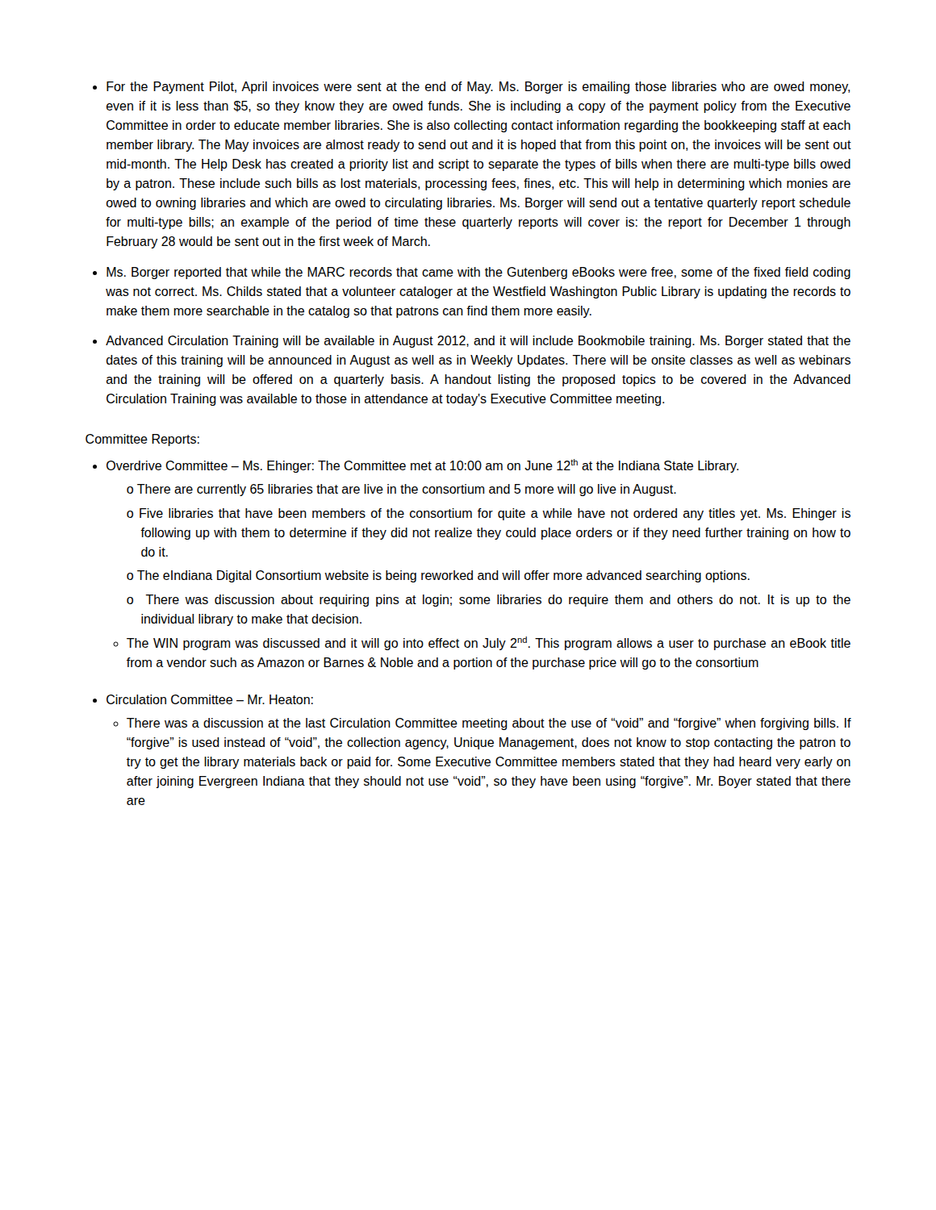For the Payment Pilot, April invoices were sent at the end of May. Ms. Borger is emailing those libraries who are owed money, even if it is less than $5, so they know they are owed funds. She is including a copy of the payment policy from the Executive Committee in order to educate member libraries. She is also collecting contact information regarding the bookkeeping staff at each member library. The May invoices are almost ready to send out and it is hoped that from this point on, the invoices will be sent out mid-month. The Help Desk has created a priority list and script to separate the types of bills when there are multi-type bills owed by a patron. These include such bills as lost materials, processing fees, fines, etc. This will help in determining which monies are owed to owning libraries and which are owed to circulating libraries. Ms. Borger will send out a tentative quarterly report schedule for multi-type bills; an example of the period of time these quarterly reports will cover is: the report for December 1 through February 28 would be sent out in the first week of March.
Ms. Borger reported that while the MARC records that came with the Gutenberg eBooks were free, some of the fixed field coding was not correct. Ms. Childs stated that a volunteer cataloger at the Westfield Washington Public Library is updating the records to make them more searchable in the catalog so that patrons can find them more easily.
Advanced Circulation Training will be available in August 2012, and it will include Bookmobile training. Ms. Borger stated that the dates of this training will be announced in August as well as in Weekly Updates. There will be onsite classes as well as webinars and the training will be offered on a quarterly basis. A handout listing the proposed topics to be covered in the Advanced Circulation Training was available to those in attendance at today's Executive Committee meeting.
Committee Reports:
Overdrive Committee – Ms. Ehinger: The Committee met at 10:00 am on June 12th at the Indiana State Library.
o There are currently 65 libraries that are live in the consortium and 5 more will go live in August.
o Five libraries that have been members of the consortium for quite a while have not ordered any titles yet. Ms. Ehinger is following up with them to determine if they did not realize they could place orders or if they need further training on how to do it.
o The eIndiana Digital Consortium website is being reworked and will offer more advanced searching options.
o There was discussion about requiring pins at login; some libraries do require them and others do not. It is up to the individual library to make that decision.
The WIN program was discussed and it will go into effect on July 2nd. This program allows a user to purchase an eBook title from a vendor such as Amazon or Barnes & Noble and a portion of the purchase price will go to the consortium
Circulation Committee – Mr. Heaton:
There was a discussion at the last Circulation Committee meeting about the use of “void” and “forgive” when forgiving bills. If “forgive” is used instead of “void”, the collection agency, Unique Management, does not know to stop contacting the patron to try to get the library materials back or paid for. Some Executive Committee members stated that they had heard very early on after joining Evergreen Indiana that they should not use “void”, so they have been using “forgive”. Mr. Boyer stated that there are